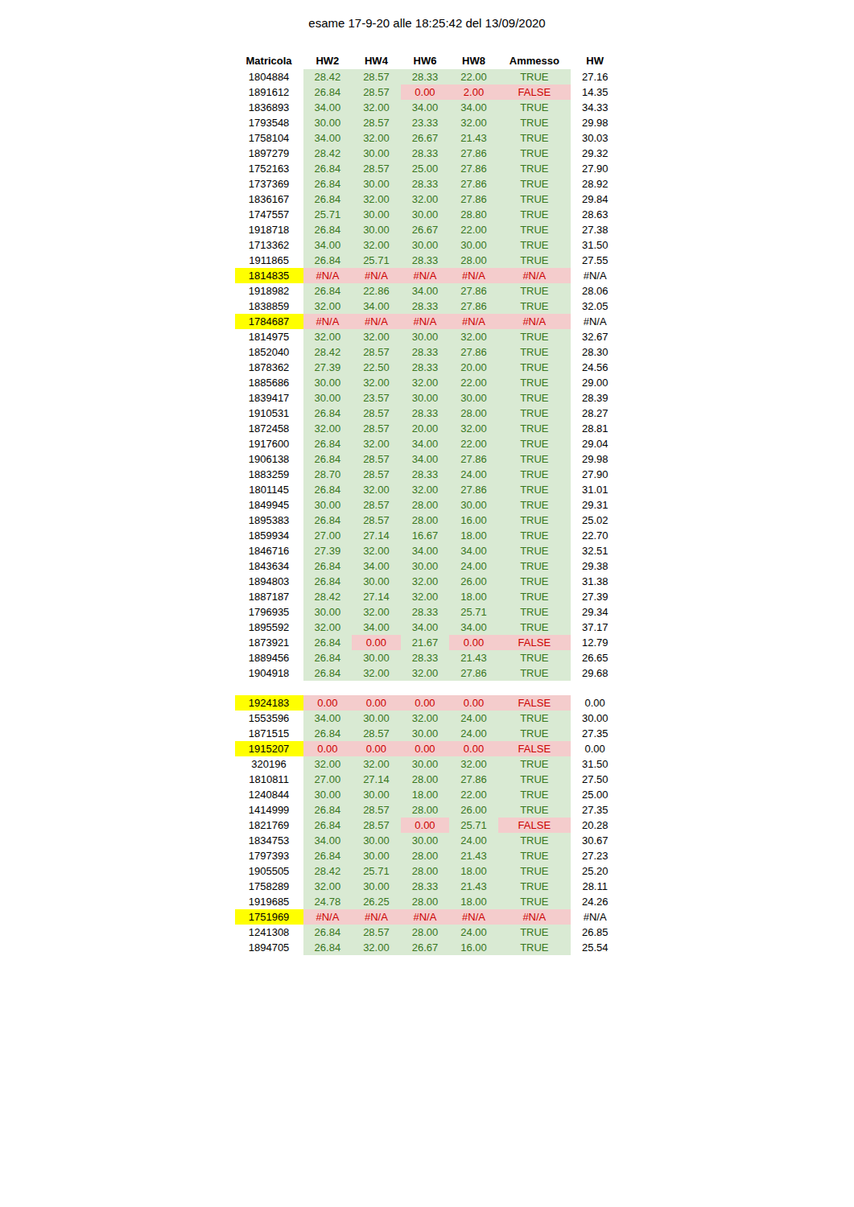esame 17-9-20 alle 18:25:42 del 13/09/2020
| Matricola | HW2 | HW4 | HW6 | HW8 | Ammesso | HW |
| --- | --- | --- | --- | --- | --- | --- |
| 1804884 | 28.42 | 28.57 | 28.33 | 22.00 | TRUE | 27.16 |
| 1891612 | 26.84 | 28.57 | 0.00 | 2.00 | FALSE | 14.35 |
| 1836893 | 34.00 | 32.00 | 34.00 | 34.00 | TRUE | 34.33 |
| 1793548 | 30.00 | 28.57 | 23.33 | 32.00 | TRUE | 29.98 |
| 1758104 | 34.00 | 32.00 | 26.67 | 21.43 | TRUE | 30.03 |
| 1897279 | 28.42 | 30.00 | 28.33 | 27.86 | TRUE | 29.32 |
| 1752163 | 26.84 | 28.57 | 25.00 | 27.86 | TRUE | 27.90 |
| 1737369 | 26.84 | 30.00 | 28.33 | 27.86 | TRUE | 28.92 |
| 1836167 | 26.84 | 32.00 | 32.00 | 27.86 | TRUE | 29.84 |
| 1747557 | 25.71 | 30.00 | 30.00 | 28.80 | TRUE | 28.63 |
| 1918718 | 26.84 | 30.00 | 26.67 | 22.00 | TRUE | 27.38 |
| 1713362 | 34.00 | 32.00 | 30.00 | 30.00 | TRUE | 31.50 |
| 1911865 | 26.84 | 25.71 | 28.33 | 28.00 | TRUE | 27.55 |
| 1814835 | #N/A | #N/A | #N/A | #N/A | #N/A | #N/A |
| 1918982 | 26.84 | 22.86 | 34.00 | 27.86 | TRUE | 28.06 |
| 1838859 | 32.00 | 34.00 | 28.33 | 27.86 | TRUE | 32.05 |
| 1784687 | #N/A | #N/A | #N/A | #N/A | #N/A | #N/A |
| 1814975 | 32.00 | 32.00 | 30.00 | 32.00 | TRUE | 32.67 |
| 1852040 | 28.42 | 28.57 | 28.33 | 27.86 | TRUE | 28.30 |
| 1878362 | 27.39 | 22.50 | 28.33 | 20.00 | TRUE | 24.56 |
| 1885686 | 30.00 | 32.00 | 32.00 | 22.00 | TRUE | 29.00 |
| 1839417 | 30.00 | 23.57 | 30.00 | 30.00 | TRUE | 28.39 |
| 1910531 | 26.84 | 28.57 | 28.33 | 28.00 | TRUE | 28.27 |
| 1872458 | 32.00 | 28.57 | 20.00 | 32.00 | TRUE | 28.81 |
| 1917600 | 26.84 | 32.00 | 34.00 | 22.00 | TRUE | 29.04 |
| 1906138 | 26.84 | 28.57 | 34.00 | 27.86 | TRUE | 29.98 |
| 1883259 | 28.70 | 28.57 | 28.33 | 24.00 | TRUE | 27.90 |
| 1801145 | 26.84 | 32.00 | 32.00 | 27.86 | TRUE | 31.01 |
| 1849945 | 30.00 | 28.57 | 28.00 | 30.00 | TRUE | 29.31 |
| 1895383 | 26.84 | 28.57 | 28.00 | 16.00 | TRUE | 25.02 |
| 1859934 | 27.00 | 27.14 | 16.67 | 18.00 | TRUE | 22.70 |
| 1846716 | 27.39 | 32.00 | 34.00 | 34.00 | TRUE | 32.51 |
| 1843634 | 26.84 | 34.00 | 30.00 | 24.00 | TRUE | 29.38 |
| 1894803 | 26.84 | 30.00 | 32.00 | 26.00 | TRUE | 31.38 |
| 1887187 | 28.42 | 27.14 | 32.00 | 18.00 | TRUE | 27.39 |
| 1796935 | 30.00 | 32.00 | 28.33 | 25.71 | TRUE | 29.34 |
| 1895592 | 32.00 | 34.00 | 34.00 | 34.00 | TRUE | 37.17 |
| 1873921 | 26.84 | 0.00 | 21.67 | 0.00 | FALSE | 12.79 |
| 1889456 | 26.84 | 30.00 | 28.33 | 21.43 | TRUE | 26.65 |
| 1904918 | 26.84 | 32.00 | 32.00 | 27.86 | TRUE | 29.68 |
| 1924183 | 0.00 | 0.00 | 0.00 | 0.00 | FALSE | 0.00 |
| 1553596 | 34.00 | 30.00 | 32.00 | 24.00 | TRUE | 30.00 |
| 1871515 | 26.84 | 28.57 | 30.00 | 24.00 | TRUE | 27.35 |
| 1915207 | 0.00 | 0.00 | 0.00 | 0.00 | FALSE | 0.00 |
| 320196 | 32.00 | 32.00 | 30.00 | 32.00 | TRUE | 31.50 |
| 1810811 | 27.00 | 27.14 | 28.00 | 27.86 | TRUE | 27.50 |
| 1240844 | 30.00 | 30.00 | 18.00 | 22.00 | TRUE | 25.00 |
| 1414999 | 26.84 | 28.57 | 28.00 | 26.00 | TRUE | 27.35 |
| 1821769 | 26.84 | 28.57 | 0.00 | 25.71 | FALSE | 20.28 |
| 1834753 | 34.00 | 30.00 | 30.00 | 24.00 | TRUE | 30.67 |
| 1797393 | 26.84 | 30.00 | 28.00 | 21.43 | TRUE | 27.23 |
| 1905505 | 28.42 | 25.71 | 28.00 | 18.00 | TRUE | 25.20 |
| 1758289 | 32.00 | 30.00 | 28.33 | 21.43 | TRUE | 28.11 |
| 1919685 | 24.78 | 26.25 | 28.00 | 18.00 | TRUE | 24.26 |
| 1751969 | #N/A | #N/A | #N/A | #N/A | #N/A | #N/A |
| 1241308 | 26.84 | 28.57 | 28.00 | 24.00 | TRUE | 26.85 |
| 1894705 | 26.84 | 32.00 | 26.67 | 16.00 | TRUE | 25.54 |